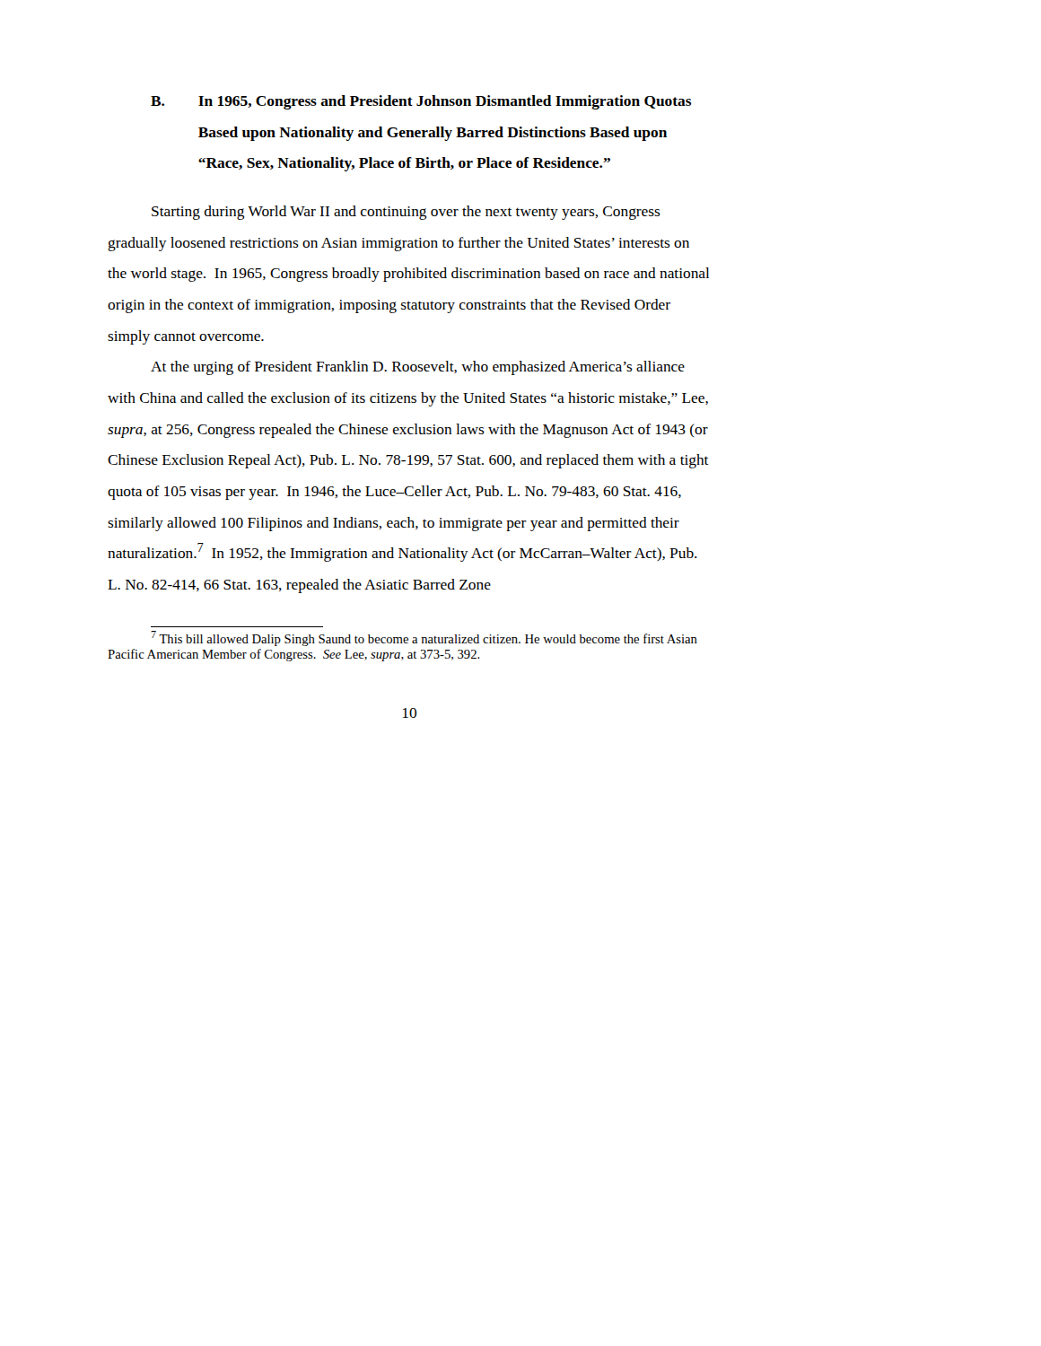| B. | In 1965, Congress and President Johnson Dismantled Immigration Quotas Based upon Nationality and Generally Barred Distinctions Based upon “Race, Sex, Nationality, Place of Birth, or Place of Residence.” |
Starting during World War II and continuing over the next twenty years, Congress gradually loosened restrictions on Asian immigration to further the United States’ interests on the world stage. In 1965, Congress broadly prohibited discrimination based on race and national origin in the context of immigration, imposing statutory constraints that the Revised Order simply cannot overcome.
At the urging of President Franklin D. Roosevelt, who emphasized America’s alliance with China and called the exclusion of its citizens by the United States “a historic mistake,” Lee, supra, at 256, Congress repealed the Chinese exclusion laws with the Magnuson Act of 1943 (or Chinese Exclusion Repeal Act), Pub. L. No. 78-199, 57 Stat. 600, and replaced them with a tight quota of 105 visas per year. In 1946, the Luce–Celler Act, Pub. L. No. 79-483, 60 Stat. 416, similarly allowed 100 Filipinos and Indians, each, to immigrate per year and permitted their naturalization.7 In 1952, the Immigration and Nationality Act (or McCarran–Walter Act), Pub. L. No. 82-414, 66 Stat. 163, repealed the Asiatic Barred Zone
7 This bill allowed Dalip Singh Saund to become a naturalized citizen. He would become the first Asian Pacific American Member of Congress. See Lee, supra, at 373-5, 392.
10